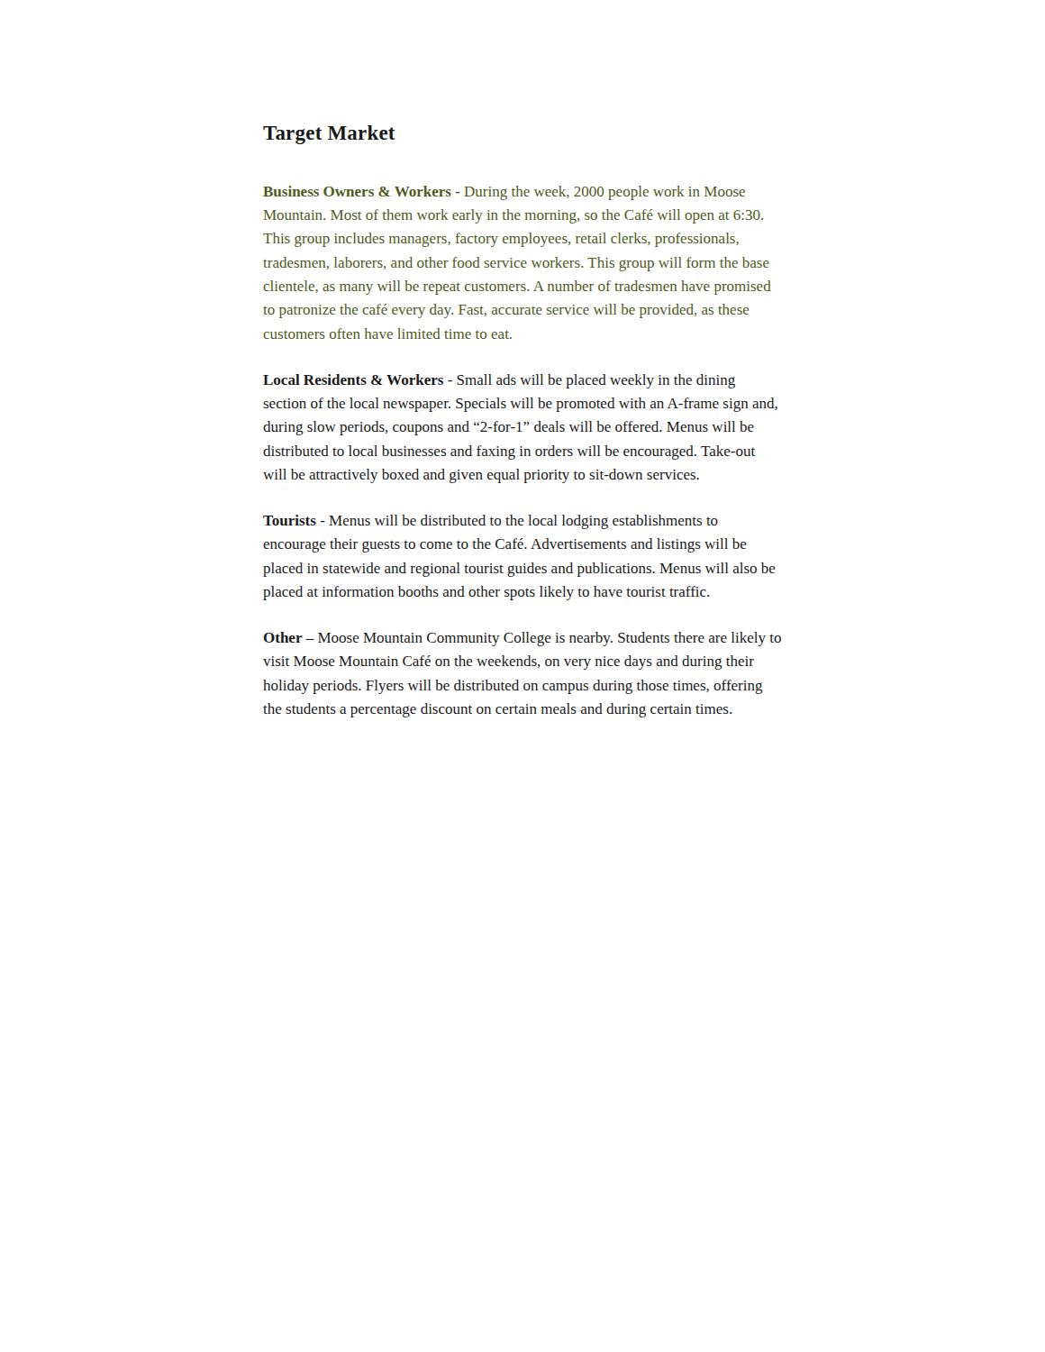Target Market
Business Owners & Workers - During the week, 2000 people work in Moose Mountain. Most of them work early in the morning, so the Café will open at 6:30. This group includes managers, factory employees, retail clerks, professionals, tradesmen, laborers, and other food service workers. This group will form the base clientele, as many will be repeat customers. A number of tradesmen have promised to patronize the café every day. Fast, accurate service will be provided, as these customers often have limited time to eat.
Local Residents & Workers - Small ads will be placed weekly in the dining section of the local newspaper. Specials will be promoted with an A-frame sign and, during slow periods, coupons and “2-for-1” deals will be offered. Menus will be distributed to local businesses and faxing in orders will be encouraged. Take-out will be attractively boxed and given equal priority to sit-down services.
Tourists - Menus will be distributed to the local lodging establishments to encourage their guests to come to the Café. Advertisements and listings will be placed in statewide and regional tourist guides and publications. Menus will also be placed at information booths and other spots likely to have tourist traffic.
Other – Moose Mountain Community College is nearby. Students there are likely to visit Moose Mountain Café on the weekends, on very nice days and during their holiday periods. Flyers will be distributed on campus during those times, offering the students a percentage discount on certain meals and during certain times.